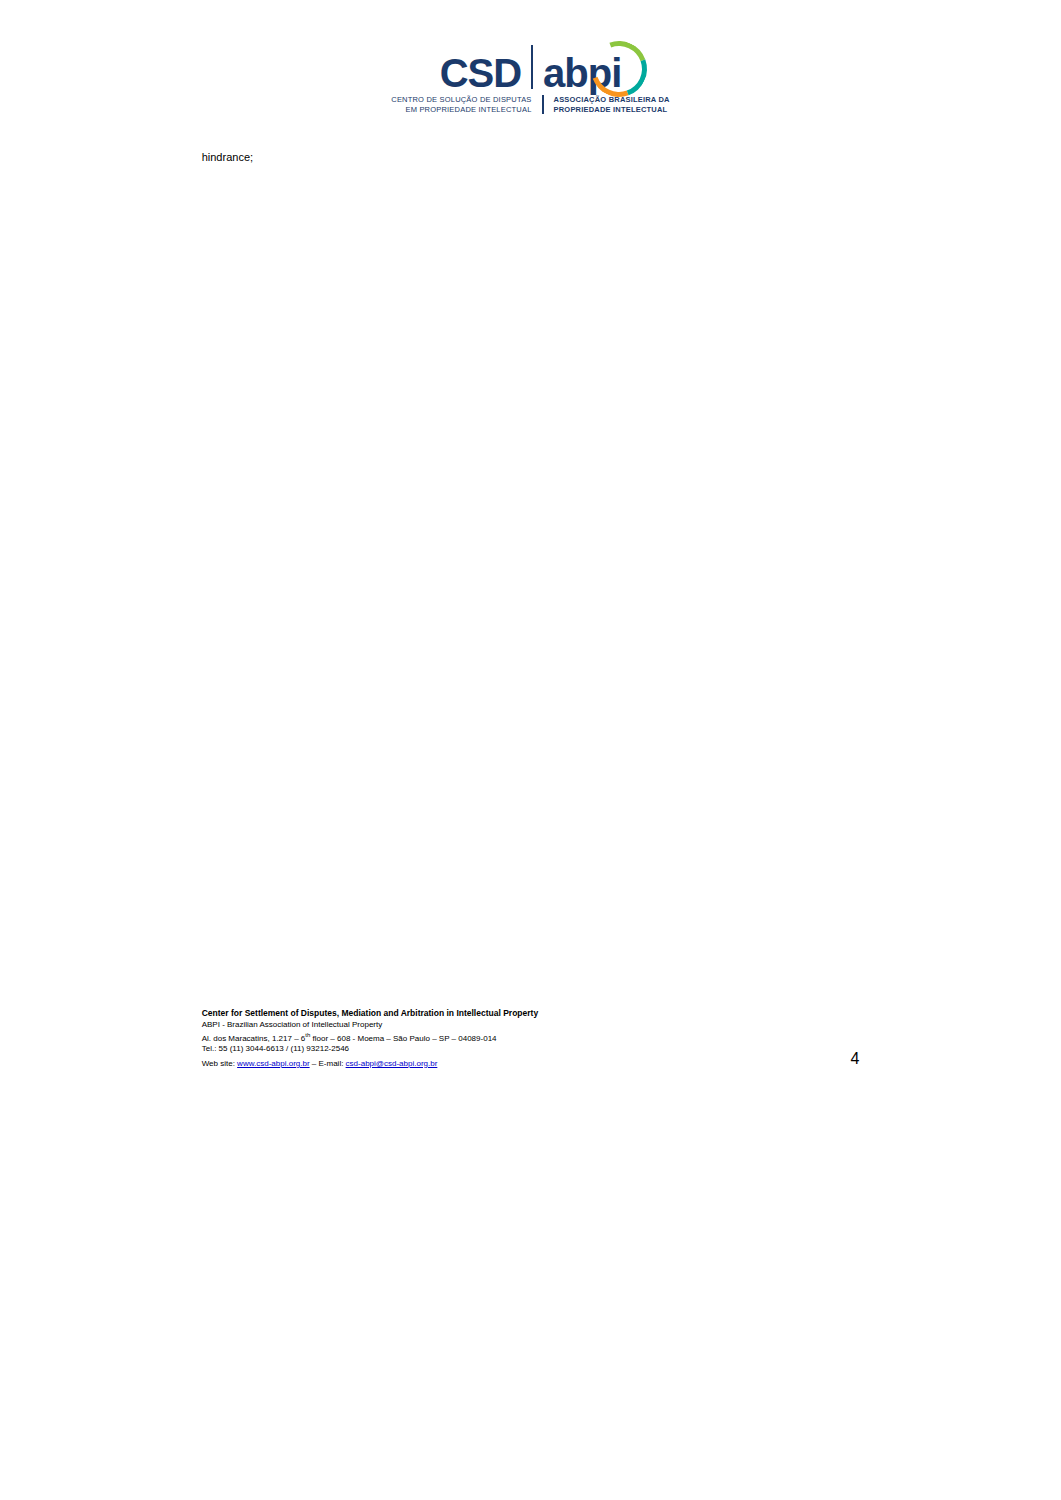CSD abpi
CENTRO DE SOLUÇÃO DE DISPUTAS
EM PROPRIEDADE INTELECTUAL
ASSOCIAÇÃO BRASILEIRA DA
PROPRIEDADE INTELECTUAL
hindrance;
Center for Settlement of Disputes, Mediation and Arbitration in Intellectual Property
ABPI - Brazilian Association of Intellectual Property
Al. dos Maracatins, 1.217 – 6th floor – 608 - Moema – São Paulo – SP – 04089-014
Tel.: 55 (11) 3044-6613 / (11) 93212-2546
Web site: www.csd-abpi.org.br – E-mail: csd-abpi@csd-abpi.org.br
4